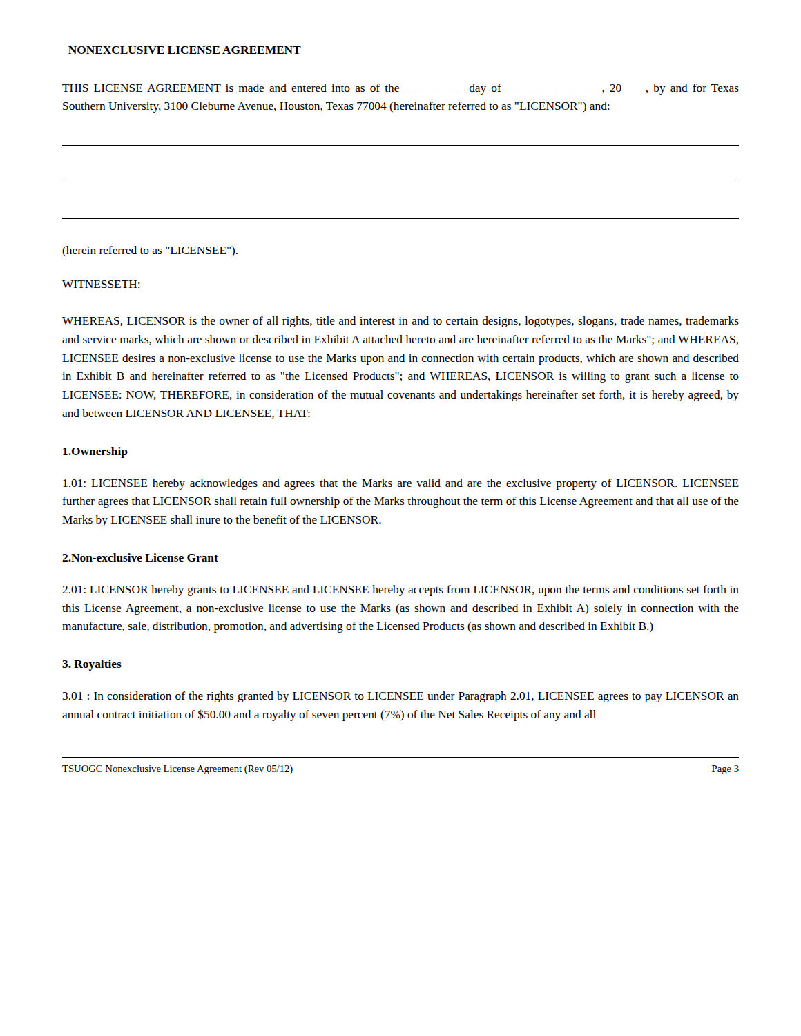NONEXCLUSIVE LICENSE AGREEMENT
THIS LICENSE AGREEMENT is made and entered into as of the __________ day of ________________, 20____, by and for Texas Southern University, 3100 Cleburne Avenue, Houston, Texas 77004 (hereinafter referred to as "LICENSOR") and:
(herein referred to as "LICENSEE").
WITNESSETH:
WHEREAS, LICENSOR is the owner of all rights, title and interest in and to certain designs, logotypes, slogans, trade names, trademarks and service marks, which are shown or described in Exhibit A attached hereto and are hereinafter referred to as the Marks"; and WHEREAS, LICENSEE desires a non-exclusive license to use the Marks upon and in connection with certain products, which are shown and described in Exhibit B and hereinafter referred to as "the Licensed Products"; and WHEREAS, LICENSOR is willing to grant such a license to LICENSEE: NOW, THEREFORE, in consideration of the mutual covenants and undertakings hereinafter set forth, it is hereby agreed, by and between LICENSOR AND LICENSEE, THAT:
1.Ownership
1.01: LICENSEE hereby acknowledges and agrees that the Marks are valid and are the exclusive property of LICENSOR. LICENSEE further agrees that LICENSOR shall retain full ownership of the Marks throughout the term of this License Agreement and that all use of the Marks by LICENSEE shall inure to the benefit of the LICENSOR.
2.Non-exclusive License Grant
2.01: LICENSOR hereby grants to LICENSEE and LICENSEE hereby accepts from LICENSOR, upon the terms and conditions set forth in this License Agreement, a non-exclusive license to use the Marks (as shown and described in Exhibit A) solely in connection with the manufacture, sale, distribution, promotion, and advertising of the Licensed Products (as shown and described in Exhibit B.)
3. Royalties
3.01 : In consideration of the rights granted by LICENSOR to LICENSEE under Paragraph 2.01, LICENSEE agrees to pay LICENSOR an annual contract initiation of $50.00 and a royalty of seven percent (7%) of the Net Sales Receipts of any and all
TSUOGC Nonexclusive License Agreement (Rev 05/12) Page 3